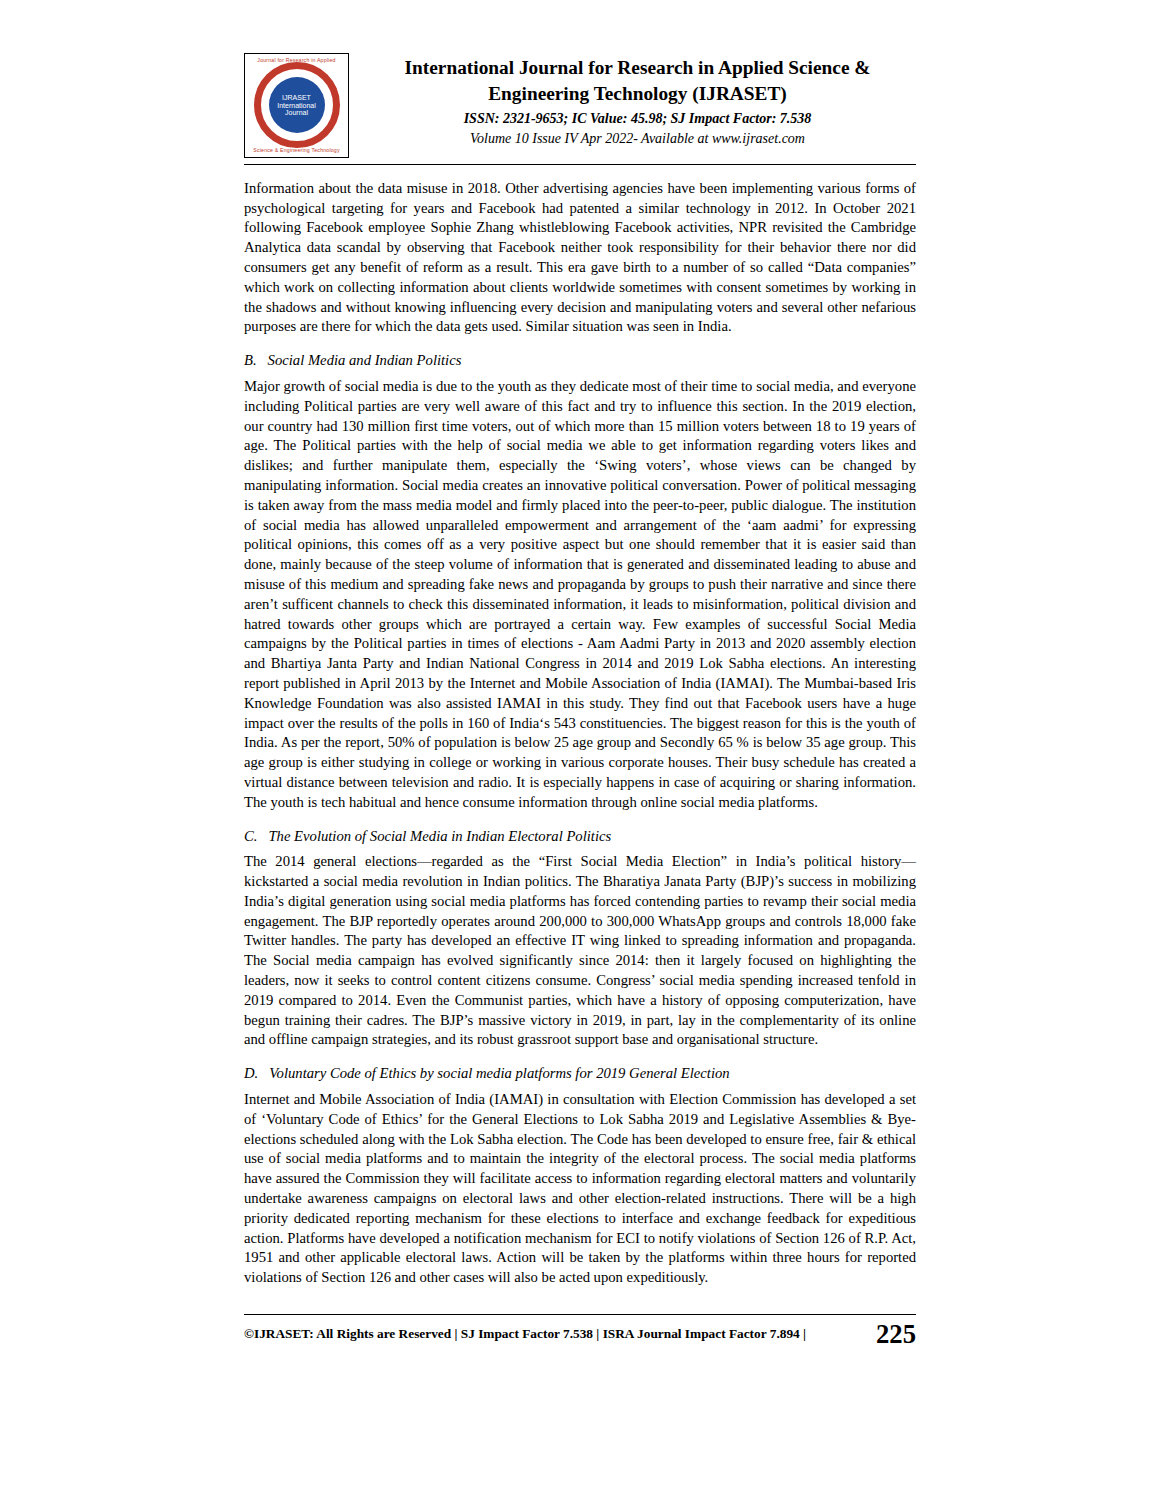Journal for Research in Applied
IJRASET
International
Journal
Science & Engineering Technology
International Journal for Research in Applied Science & Engineering Technology (IJRASET)
ISSN: 2321-9653; IC Value: 45.98; SJ Impact Factor: 7.538
Volume 10 Issue IV Apr 2022- Available at www.ijraset.com
Information about the data misuse in 2018. Other advertising agencies have been implementing various forms of psychological targeting for years and Facebook had patented a similar technology in 2012. In October 2021 following Facebook employee Sophie Zhang whistleblowing Facebook activities, NPR revisited the Cambridge Analytica data scandal by observing that Facebook neither took responsibility for their behavior there nor did consumers get any benefit of reform as a result. This era gave birth to a number of so called “Data companies” which work on collecting information about clients worldwide sometimes with consent sometimes by working in the shadows and without knowing influencing every decision and manipulating voters and several other nefarious purposes are there for which the data gets used. Similar situation was seen in India.
B. Social Media and Indian Politics
Major growth of social media is due to the youth as they dedicate most of their time to social media, and everyone including Political parties are very well aware of this fact and try to influence this section. In the 2019 election, our country had 130 million first time voters, out of which more than 15 million voters between 18 to 19 years of age. The Political parties with the help of social media we able to get information regarding voters likes and dislikes; and further manipulate them, especially the ‘Swing voters’, whose views can be changed by manipulating information. Social media creates an innovative political conversation. Power of political messaging is taken away from the mass media model and firmly placed into the peer-to-peer, public dialogue. The institution of social media has allowed unparalleled empowerment and arrangement of the ‘aam aadmi’ for expressing political opinions, this comes off as a very positive aspect but one should remember that it is easier said than done, mainly because of the steep volume of information that is generated and disseminated leading to abuse and misuse of this medium and spreading fake news and propaganda by groups to push their narrative and since there aren’t sufficent channels to check this disseminated information, it leads to misinformation, political division and hatred towards other groups which are portrayed a certain way. Few examples of successful Social Media campaigns by the Political parties in times of elections - Aam Aadmi Party in 2013 and 2020 assembly election and Bhartiya Janta Party and Indian National Congress in 2014 and 2019 Lok Sabha elections. An interesting report published in April 2013 by the Internet and Mobile Association of India (IAMAI). The Mumbai-based Iris Knowledge Foundation was also assisted IAMAI in this study. They find out that Facebook users have a huge impact over the results of the polls in 160 of India‘s 543 constituencies. The biggest reason for this is the youth of India. As per the report, 50% of population is below 25 age group and Secondly 65 % is below 35 age group. This age group is either studying in college or working in various corporate houses. Their busy schedule has created a virtual distance between television and radio. It is especially happens in case of acquiring or sharing information. The youth is tech habitual and hence consume information through online social media platforms.
C. The Evolution of Social Media in Indian Electoral Politics
The 2014 general elections—regarded as the “First Social Media Election” in India’s political history—kickstarted a social media revolution in Indian politics. The Bharatiya Janata Party (BJP)’s success in mobilizing India’s digital generation using social media platforms has forced contending parties to revamp their social media engagement. The BJP reportedly operates around 200,000 to 300,000 WhatsApp groups and controls 18,000 fake Twitter handles. The party has developed an effective IT wing linked to spreading information and propaganda. The Social media campaign has evolved significantly since 2014: then it largely focused on highlighting the leaders, now it seeks to control content citizens consume. Congress’ social media spending increased tenfold in 2019 compared to 2014. Even the Communist parties, which have a history of opposing computerization, have begun training their cadres. The BJP’s massive victory in 2019, in part, lay in the complementarity of its online and offline campaign strategies, and its robust grassroot support base and organisational structure.
D. Voluntary Code of Ethics by social media platforms for 2019 General Election
Internet and Mobile Association of India (IAMAI) in consultation with Election Commission has developed a set of ‘Voluntary Code of Ethics’ for the General Elections to Lok Sabha 2019 and Legislative Assemblies & Bye- elections scheduled along with the Lok Sabha election. The Code has been developed to ensure free, fair & ethical use of social media platforms and to maintain the integrity of the electoral process. The social media platforms have assured the Commission they will facilitate access to information regarding electoral matters and voluntarily undertake awareness campaigns on electoral laws and other election-related instructions. There will be a high priority dedicated reporting mechanism for these elections to interface and exchange feedback for expeditious action. Platforms have developed a notification mechanism for ECI to notify violations of Section 126 of R.P. Act, 1951 and other applicable electoral laws. Action will be taken by the platforms within three hours for reported violations of Section 126 and other cases will also be acted upon expeditiously.
©IJRASET: All Rights are Reserved | SJ Impact Factor 7.538 | ISRA Journal Impact Factor 7.894 |
225